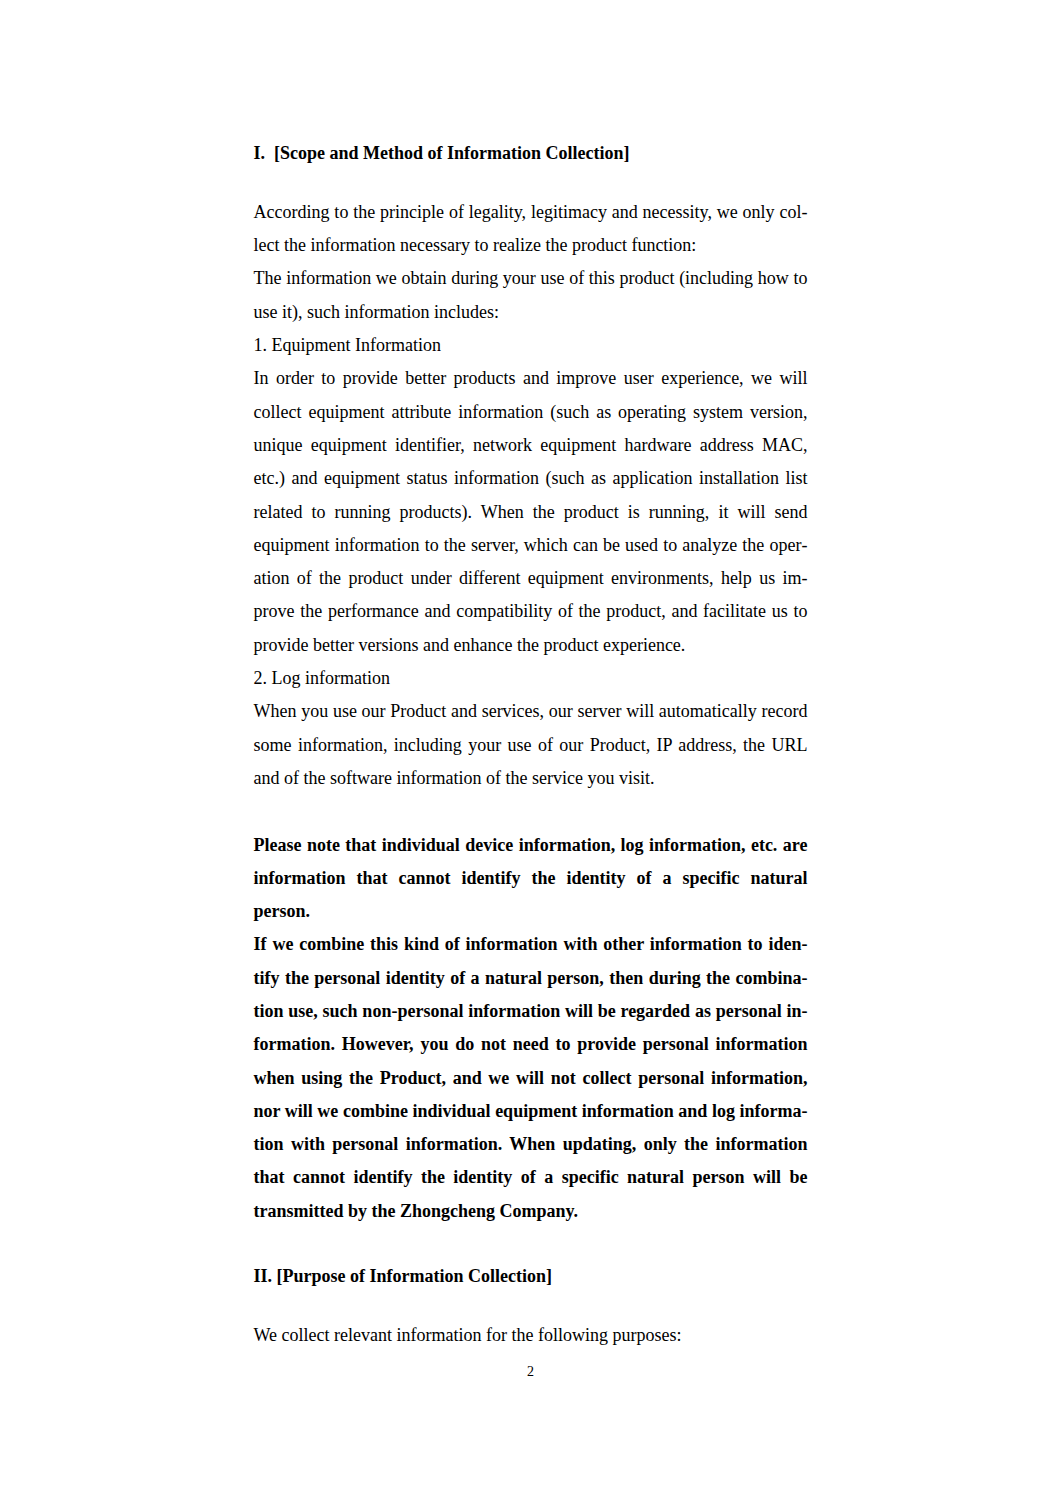I. [Scope and Method of Information Collection]
According to the principle of legality, legitimacy and necessity, we only collect the information necessary to realize the product function:
The information we obtain during your use of this product (including how to use it), such information includes:
1. Equipment Information
In order to provide better products and improve user experience, we will collect equipment attribute information (such as operating system version, unique equipment identifier, network equipment hardware address MAC, etc.) and equipment status information (such as application installation list related to running products). When the product is running, it will send equipment information to the server, which can be used to analyze the operation of the product under different equipment environments, help us improve the performance and compatibility of the product, and facilitate us to provide better versions and enhance the product experience.
2. Log information
When you use our Product and services, our server will automatically record some information, including your use of our Product, IP address, the URL and of the software information of the service you visit.
Please note that individual device information, log information, etc. are information that cannot identify the identity of a specific natural person.
If we combine this kind of information with other information to identify the personal identity of a natural person, then during the combination use, such non-personal information will be regarded as personal information. However, you do not need to provide personal information when using the Product, and we will not collect personal information, nor will we combine individual equipment information and log information with personal information. When updating, only the information that cannot identify the identity of a specific natural person will be transmitted by the Zhongcheng Company.
II. [Purpose of Information Collection]
We collect relevant information for the following purposes:
2